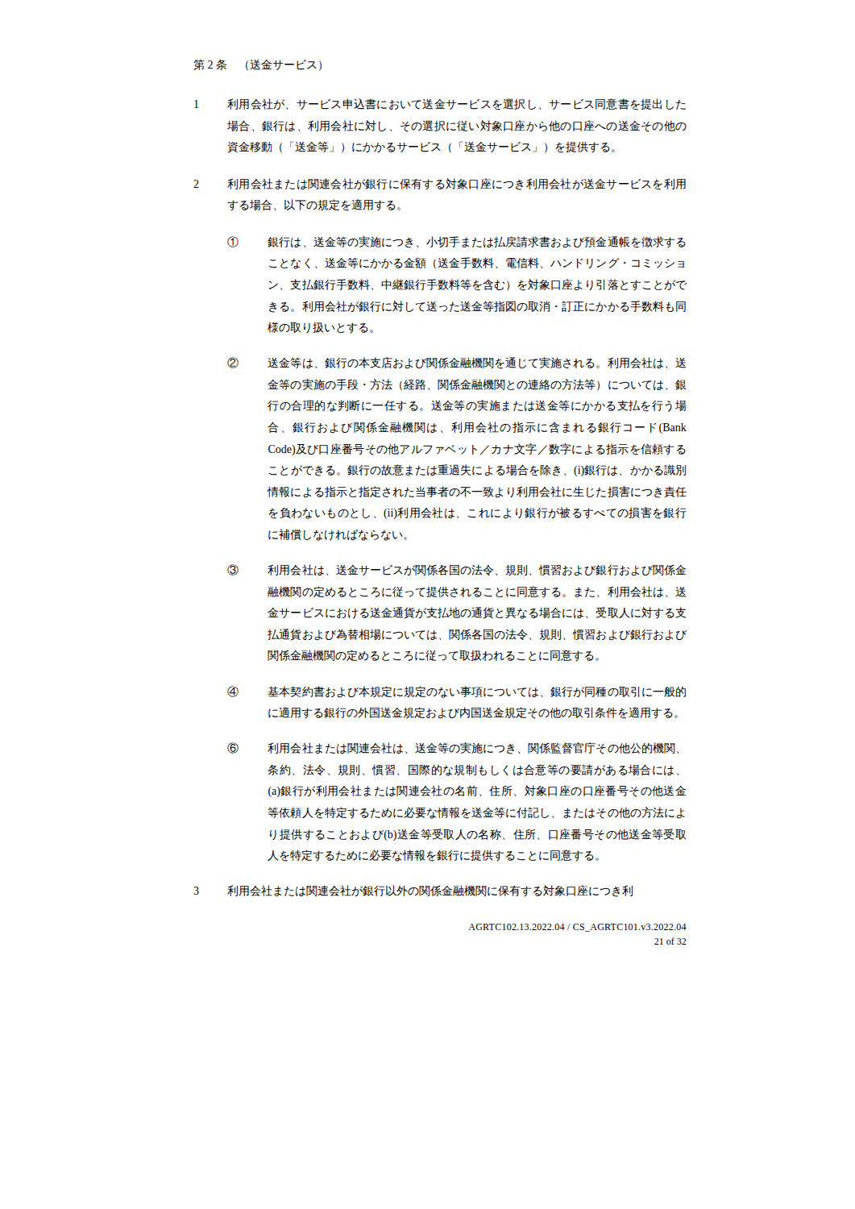第 2 条　（送金サービス）
1 利用会社が、サービス申込書において送金サービスを選択し、サービス同意書を提出した場合、銀行は、利用会社に対し、その選択に従い対象口座から他の口座への送金その他の資金移動（「送金等」）にかかるサービス（「送金サービス」）を提供する。
2 利用会社または関連会社が銀行に保有する対象口座につき利用会社が送金サービスを利用する場合、以下の規定を適用する。
① 銀行は、送金等の実施につき、小切手または払戻請求書および預金通帳を徴求することなく、送金等にかかる金額（送金手数料、電信料、ハンドリング・コミッション、支払銀行手数料、中継銀行手数料等を含む）を対象口座より引落とすことができる。利用会社が銀行に対して送った送金等指図の取消・訂正にかかる手数料も同様の取り扱いとする。
② 送金等は、銀行の本支店および関係金融機関を通じて実施される。利用会社は、送金等の実施の手段・方法（経路、関係金融機関との連絡の方法等）については、銀行の合理的な判断に一任する。送金等の実施または送金等にかかる支払を行う場合、銀行および関係金融機関は、利用会社の指示に含まれる銀行コード(Bank Code)及び口座番号その他アルファベット／カナ文字／数字による指示を信頼することができる。銀行の故意または重過失による場合を除き、(i)銀行は、かかる識別情報による指示と指定された当事者の不一致より利用会社に生じた損害につき責任を負わないものとし、(ii)利用会社は、これにより銀行が被るすべての損害を銀行に補償しなければならない。
③ 利用会社は、送金サービスが関係各国の法令、規則、慣習および銀行および関係金融機関の定めるところに従って提供されることに同意する。また、利用会社は、送金サービスにおける送金通貨が支払地の通貨と異なる場合には、受取人に対する支払通貨および為替相場については、関係各国の法令、規則、慣習および銀行および関係金融機関の定めるところに従って取扱われることに同意する。
④ 基本契約書および本規定に規定のない事項については、銀行が同種の取引に一般的に適用する銀行の外国送金規定および内国送金規定その他の取引条件を適用する。
⑥ 利用会社または関連会社は、送金等の実施につき、関係監督官庁その他公的機関、条約、法令、規則、慣習、国際的な規制もしくは合意等の要請がある場合には、(a)銀行が利用会社または関連会社の名前、住所、対象口座の口座番号その他送金等依頼人を特定するために必要な情報を送金等に付記し、またはその他の方法により提供することおよび(b)送金等受取人の名称、住所、口座番号その他送金等受取人を特定するために必要な情報を銀行に提供することに同意する。
3 利用会社または関連会社が銀行以外の関係金融機関に保有する対象口座につき利
AGRTC102.13.2022.04 / CS_AGRTC101.v3.2022.04
21 of 32